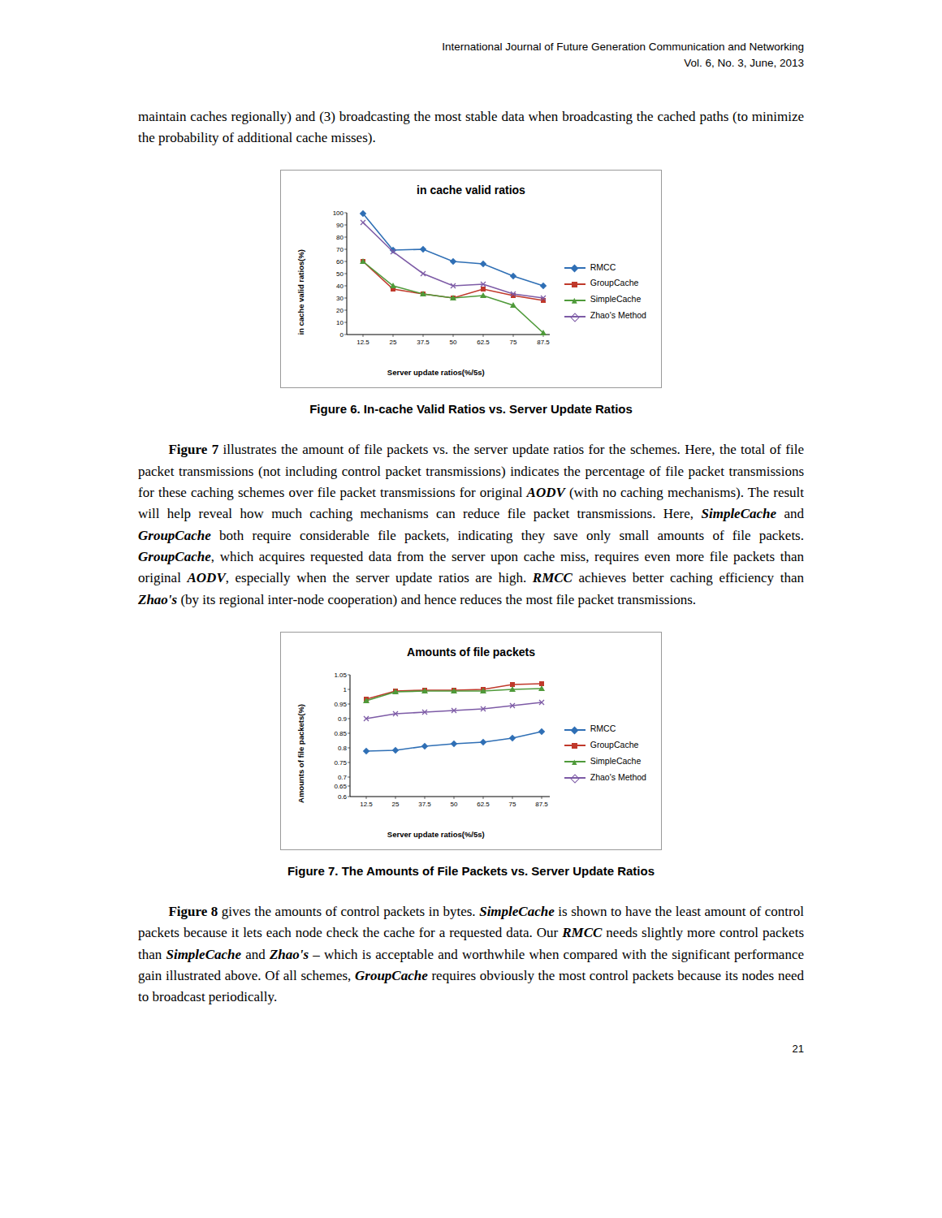International Journal of Future Generation Communication and Networking
Vol. 6, No. 3, June, 2013
maintain caches regionally) and (3) broadcasting the most stable data when broadcasting the cached paths (to minimize the probability of additional cache misses).
in cache valid ratios
in cache valid ratios(%)
100 90 80 70 60 50 40 30 20 10 0 12.5 25 37.5 50 62.5 75 87.5
Server update ratios(%/5s)
RMCC
GroupCache
SimpleCache
Zhao's Method
Figure 6. In-cache Valid Ratios vs. Server Update Ratios
Figure 7 illustrates the amount of file packets vs. the server update ratios for the schemes. Here, the total of file packet transmissions (not including control packet transmissions) indicates the percentage of file packet transmissions for these caching schemes over file packet transmissions for original AODV (with no caching mechanisms). The result will help reveal how much caching mechanisms can reduce file packet transmissions. Here, SimpleCache and GroupCache both require considerable file packets, indicating they save only small amounts of file packets. GroupCache, which acquires requested data from the server upon cache miss, requires even more file packets than original AODV, especially when the server update ratios are high. RMCC achieves better caching efficiency than Zhao's (by its regional inter-node cooperation) and hence reduces the most file packet transmissions.
Amounts of file packets
Amounts of file packets(%)
1.05 1 0.95 0.9 0.85 0.8 0.75 0.7 0.65 0.6 12.5 25 37.5 50 62.5 75 87.5
Server update ratios(%/5s)
RMCC
GroupCache
SimpleCache
Zhao's Method
Figure 7. The Amounts of File Packets vs. Server Update Ratios
Figure 8 gives the amounts of control packets in bytes. SimpleCache is shown to have the least amount of control packets because it lets each node check the cache for a requested data. Our RMCC needs slightly more control packets than SimpleCache and Zhao's – which is acceptable and worthwhile when compared with the significant performance gain illustrated above. Of all schemes, GroupCache requires obviously the most control packets because its nodes need to broadcast periodically.
21